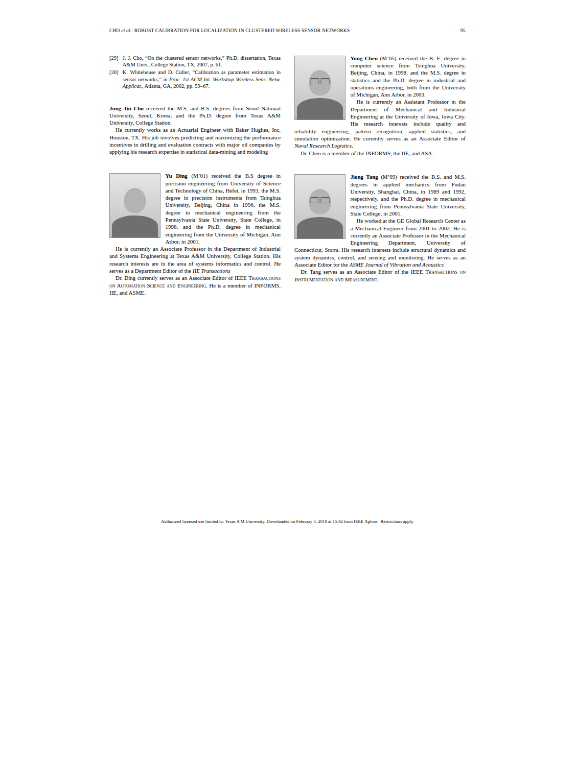CHO et al.: ROBUST CALIBRATION FOR LOCALIZATION IN CLUSTERED WIRELESS SENSOR NETWORKS
95
[29] J. J. Cho, “On the clustered sensor networks,” Ph.D. dissertation, Texas A&M Univ., College Station, TX, 2007, p. 61.
[30] K. Whitehouse and D. Culler, “Calibration as parameter estimation in sensor networks,” in Proc. 1st ACM Int. Workshop Wireless Sens. Netw. Applicat., Atlanta, GA, 2002, pp. 59–67.
Jung Jin Cho received the M.S. and B.S. degrees from Seoul National University, Seoul, Korea, and the Ph.D. degree from Texas A&M University, College Station.
He currently works as an Actuarial Engineer with Baker Hughes, Inc, Houston, TX. His job involves predicting and maximizing the performance incentives in drilling and evaluation contracts with major oil companies by applying his research expertise in statistical data-mining and modeling
Yu Ding (M’01) received the B.S degree in precision engineering from University of Science and Technology of China, Hefei, in 1993, the M.S. degree in precision instruments from Tsinghua University, Beijing, China in 1996, the M.S. degree in mechanical engineering from the Pennsylvania State University, State College, in 1998, and the Ph.D. degree in mechanical engineering from the University of Michigan, Ann Arbor, in 2001.
He is currently an Associate Professor in the Department of Industrial and Systems Engineering at Texas A&M University, College Station. His research interests are in the area of systems informatics and control. He serves as a Department Editor of the IIE Transactions
Dr. Ding currently serves as an Associate Editor of IEEE Transactions on Automation Science and Engineering. He is a member of INFORMS, IIE, and ASME.
Yong Chen (M’05) received the B. E. degree in computer science from Tsinghua University, Beijing, China, in 1998, and the M.S. degree in statistics and the Ph.D. degree in industrial and operations engineering, both from the University of Michigan, Ann Arbor, in 2003.
He is currently an Assistant Professor in the Department of Mechanical and Industrial Engineering at the University of Iowa, Iowa City. His research interests include quality and reliability engineering, pattern recognition, applied statistics, and simulation optimization. He currently serves as an Associate Editor of Naval Research Logistics.
Dr. Chen is a member of the INFORMS, the IIE, and ASA.
Jiong Tang (M’09) received the B.S. and M.S. degrees in applied mechanics from Fudan University, Shanghai, China, in 1989 and 1992, respectively, and the Ph.D. degree in mechanical engineering from Pennsylvania State University, State College, in 2001.
He worked at the GE Global Research Center as a Mechanical Engineer from 2001 to 2002. He is currently an Associate Professor in the Mechanical Engineering Department, University of Connecticut, Storrs. His research interests include structural dynamics and system dynamics, control, and sensing and monitoring. He serves as an Associate Editor for the ASME Journal of Vibration and Acoustics
Dr. Tang serves as an Associate Editor of the IEEE Transactions on Instrumentation and Measurement.
Authorized licensed use limited to: Texas A M University. Downloaded on February 5, 2010 at 15:42 from IEEE Xplore. Restrictions apply.